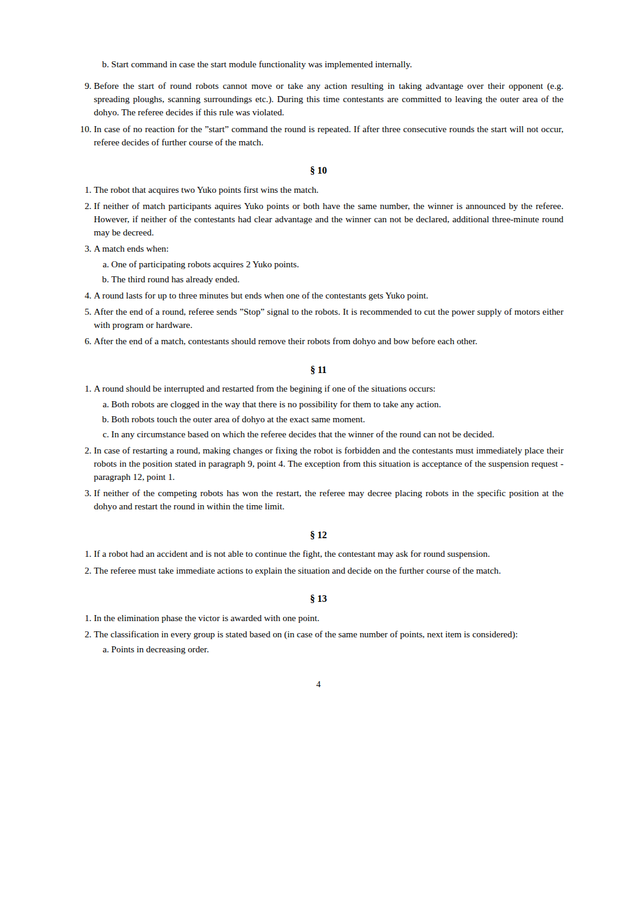Start command in case the start module functionality was implemented internally.
Before the start of round robots cannot move or take any action resulting in taking advantage over their opponent (e.g. spreading ploughs, scanning surroundings etc.). During this time contestants are committed to leaving the outer area of the dohyo. The referee decides if this rule was violated.
In case of no reaction for the ”start” command the round is repeated. If after three consecutive rounds the start will not occur, referee decides of further course of the match.
§ 10
The robot that acquires two Yuko points first wins the match.
If neither of match participants aquires Yuko points or both have the same number, the winner is announced by the referee. However, if neither of the contestants had clear advantage and the winner can not be declared, additional three-minute round may be decreed.
A match ends when:
One of participating robots acquires 2 Yuko points.
The third round has already ended.
A round lasts for up to three minutes but ends when one of the contestants gets Yuko point.
After the end of a round, referee sends ”Stop” signal to the robots. It is recommended to cut the power supply of motors either with program or hardware.
After the end of a match, contestants should remove their robots from dohyo and bow before each other.
§ 11
A round should be interrupted and restarted from the begining if one of the situations occurs:
Both robots are clogged in the way that there is no possibility for them to take any action.
Both robots touch the outer area of dohyo at the exact same moment.
In any circumstance based on which the referee decides that the winner of the round can not be decided.
In case of restarting a round, making changes or fixing the robot is forbidden and the contestants must immediately place their robots in the position stated in paragraph 9, point 4. The exception from this situation is acceptance of the suspension request - paragraph 12, point 1.
If neither of the competing robots has won the restart, the referee may decree placing robots in the specific position at the dohyo and restart the round in within the time limit.
§ 12
If a robot had an accident and is not able to continue the fight, the contestant may ask for round suspension.
The referee must take immediate actions to explain the situation and decide on the further course of the match.
§ 13
In the elimination phase the victor is awarded with one point.
The classification in every group is stated based on (in case of the same number of points, next item is considered):
Points in decreasing order.
4